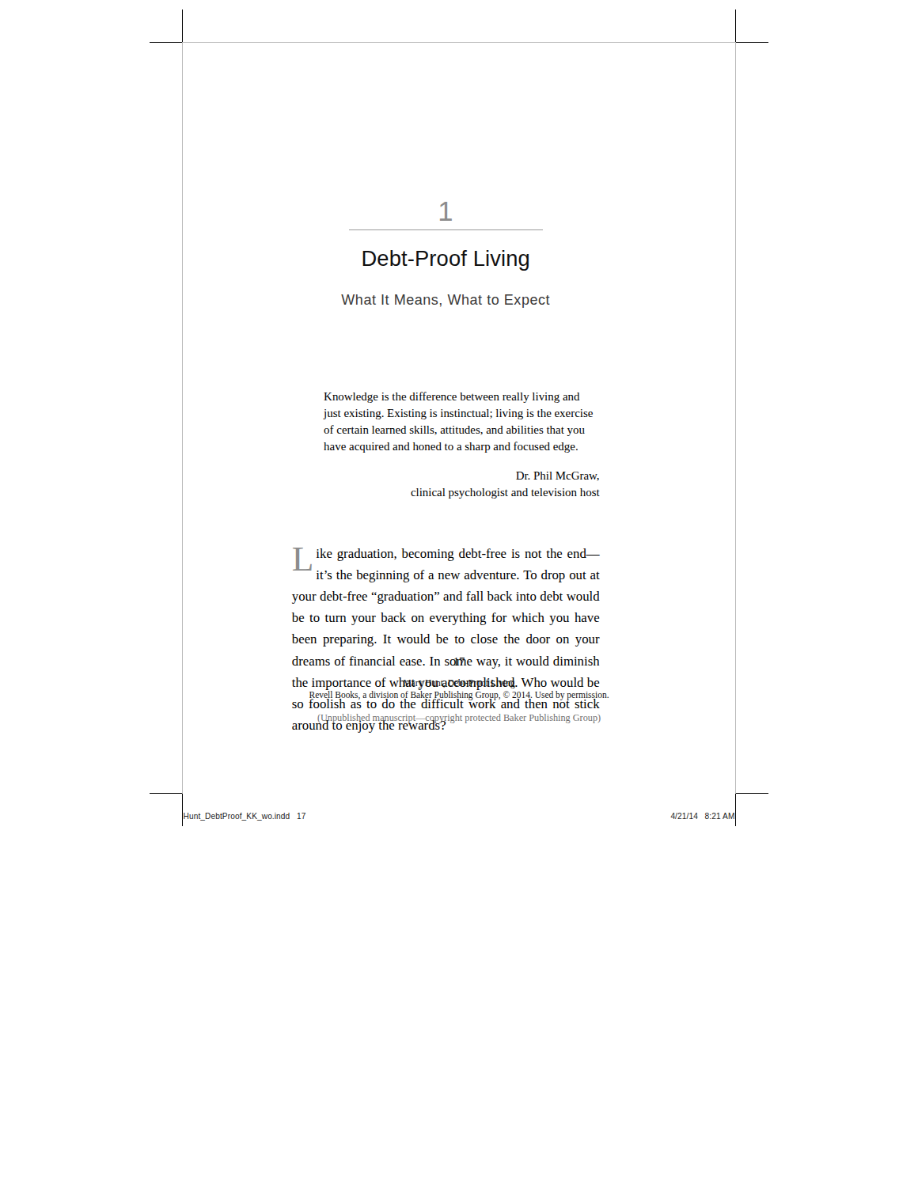1
Debt-Proof Living
What It Means, What to Expect
Knowledge is the difference between really living and just existing. Existing is instinctual; living is the exercise of certain learned skills, attitudes, and abilities that you have acquired and honed to a sharp and focused edge.
Dr. Phil McGraw,
clinical psychologist and television host
Like graduation, becoming debt-free is not the end—it’s the beginning of a new adventure. To drop out at your debt-free “graduation” and fall back into debt would be to turn your back on everything for which you have been preparing. It would be to close the door on your dreams of financial ease. In some way, it would diminish the importance of what you accomplished. Who would be so foolish as to do the difficult work and then not stick around to enjoy the rewards?
17
Mary Hunt, Debt-Proof Living
Revell Books, a division of Baker Publishing Group, © 2014. Used by permission.
(Unpublished manuscript—copyright protected Baker Publishing Group)
Hunt_DebtProof_KK_wo.indd 17 4/21/14 8:21 AM